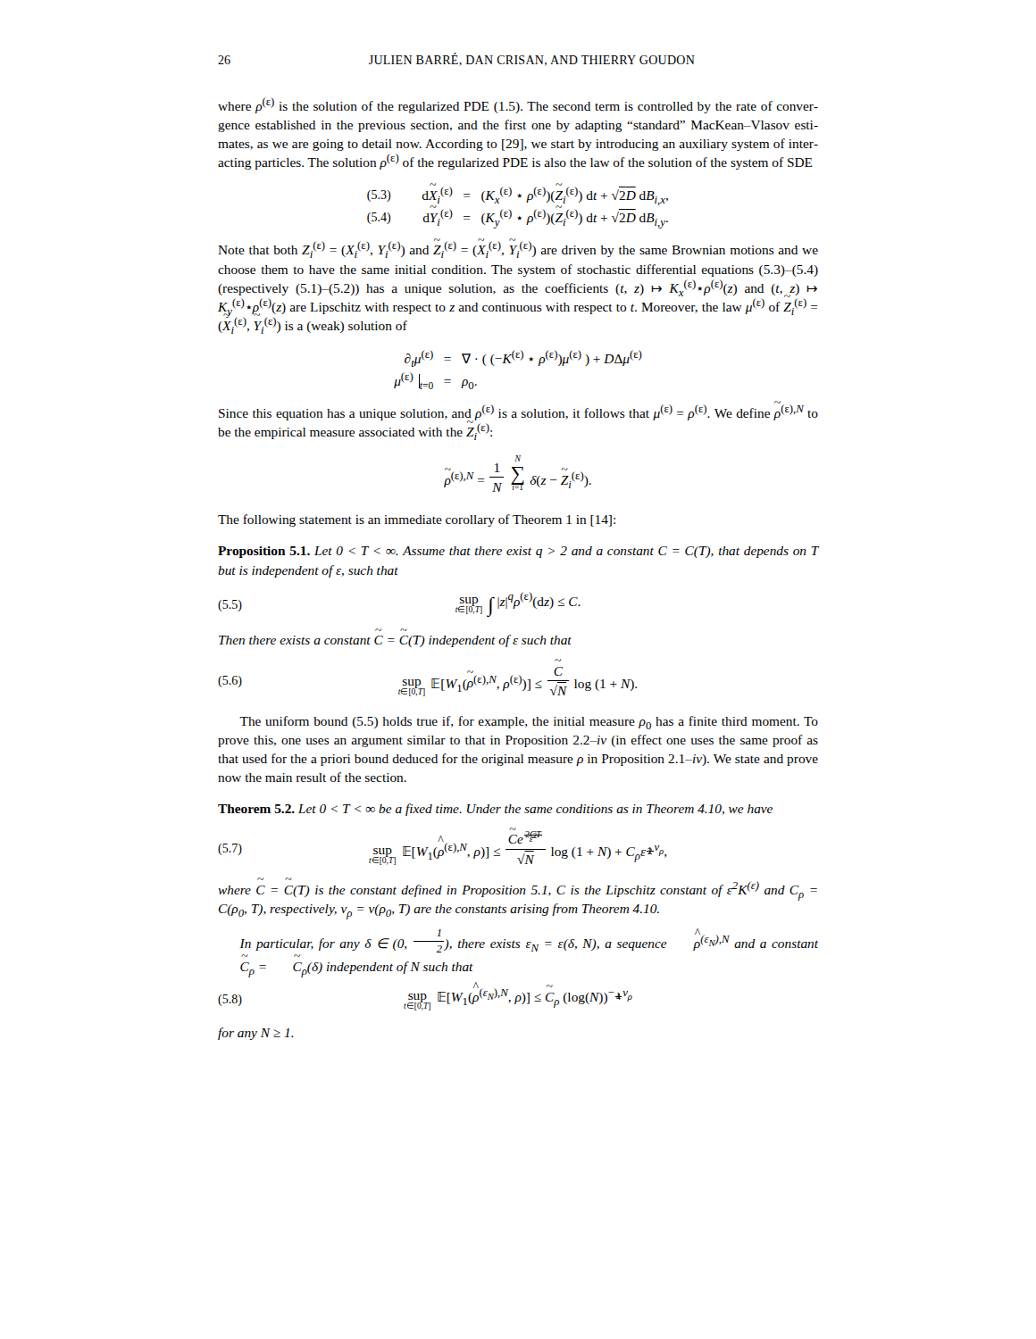26 JULIEN BARRÉ, DAN CRISAN, AND THIERRY GOUDON
where ρ(ε) is the solution of the regularized PDE (1.5). The second term is controlled by the rate of convergence established in the previous section, and the first one by adapting “standard” MacKean–Vlasov estimates, as we are going to detail now. According to [29], we start by introducing an auxiliary system of interacting particles. The solution ρ(ε) of the regularized PDE is also the law of the solution of the system of SDE
| (5.3) | d ~ X i (ε) | = | ( K x (ε) ⋆ ρ (ε) )( ~ Z i (ε) ) d t + √ 2 D d B i,x , |
| (5.4) | d ~ Y i (ε) | = | ( K y (ε) ⋆ ρ (ε) )( ~ Z i (ε) ) d t + √ 2 D d B i,y . |
Note that both Zi(ε) = (Xi(ε), Yi(ε)) and ~Zi(ε) = (~Xi(ε), ~Yi(ε)) are driven by the same Brownian motions and we choose them to have the same initial condition. The system of stochastic differential equations (5.3)–(5.4) (respectively (5.1)–(5.2)) has a unique solution, as the coefficients (t, z) ↦ Kx(ε)⋆ρ(ε)(z) and (t, z) ↦ Ky(ε)⋆ρ(ε)(z) are Lipschitz with respect to z and continuous with respect to t. Moreover, the law μ(ε) of ~Zi(ε) = (~Xi(ε), ~Yi(ε)) is a (weak) solution of
| ∂ t μ (ε) | = | ∇ · ( (− K (ε) ⋆ ρ (ε) ) μ (ε) ) + D Δ μ (ε) |
| μ (ε) t =0 | = | ρ 0 . |
Since this equation has a unique solution, and ρ(ε) is a solution, it follows that μ(ε) = ρ(ε). We define ~ρ(ε),N to be the empirical measure associated with the ~Zi(ε):
~ρ(ε),N = 1 N N∑i=1 δ(z − ~Zi(ε)).
The following statement is an immediate corollary of Theorem 1 in [14]:
Proposition 5.1. Let 0 < T < ∞. Assume that there exist q > 2 and a constant C = C(T), that depends on T but is independent of ε, such that
(5.5)
sup t∈[0,T] ∫ |z|qρ(ε)(dz) ≤ C.
Then there exists a constant ~C = ~C(T) independent of ε such that
(5.6)
sup t∈[0,T] 𝔼[W1(~ρ(ε),N, ρ(ε))] ≤ ~C√N log (1 + N).
The uniform bound (5.5) holds true if, for example, the initial measure ρ0 has a finite third moment. To prove this, one uses an argument similar to that in Proposition 2.2–iv (in effect one uses the same proof as that used for the a priori bound deduced for the original measure ρ in Proposition 2.1–iv). We state and prove now the main result of the section.
Theorem 5.2. Let 0 < T < ∞ be a fixed time. Under the same conditions as in Theorem 4.10, we have
(5.7)
sup t∈[0,T] 𝔼[W1(^ρ(ε),N, ρ)] ≤ ~C e2CT ε2√N log (1 + N) + Cρε12 νρ,
where ~C = ~C(T) is the constant defined in Proposition 5.1, C is the Lipschitz constant of ε2K(ε) and Cρ = C(ρ0, T), respectively, νρ = ν(ρ0, T) are the constants arising from Theorem 4.10.
In particular, for any δ ∈ (0, 12), there exists εN = ε(δ, N), a sequence ^ρ(εN),N and a constant ~Cρ = ~Cρ(δ) independent of N such that
(5.8)
sup t∈[0,T] 𝔼[W1(^ρ(εN),N, ρ)] ≤ ~Cρ (log(N))−14 νρ
for any N ≥ 1.